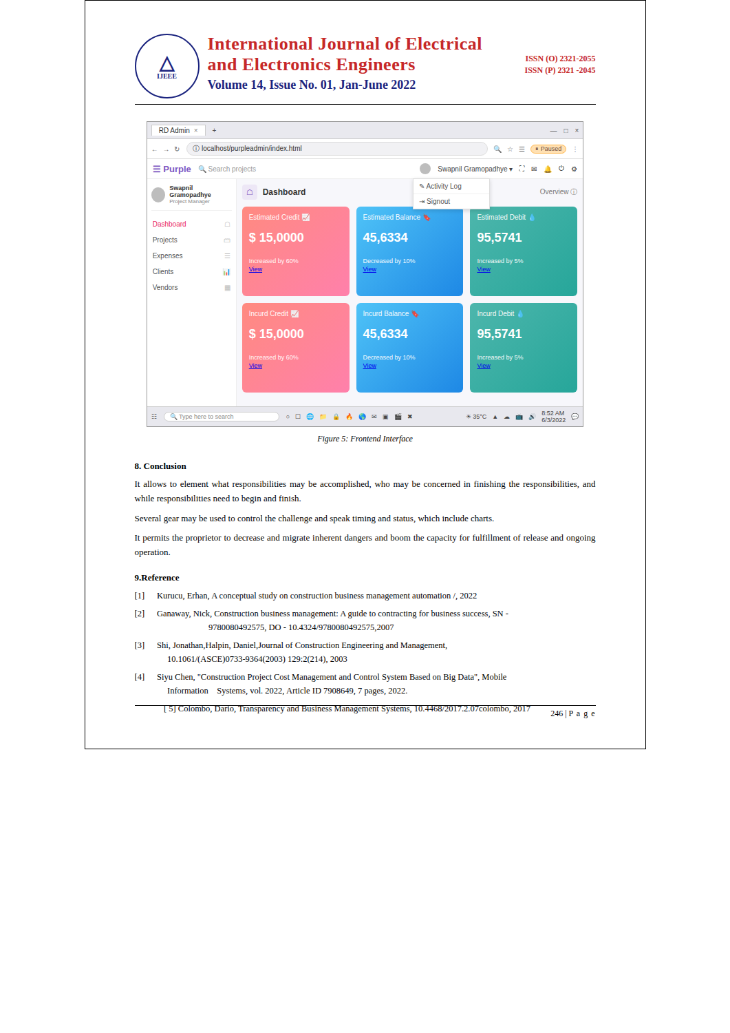△
IJEEE
International Journal of Electrical and Electronics Engineers
Volume 14, Issue No. 01, Jan-June 2022
ISSN (O) 2321-2055
ISSN (P) 2321 -2045
RD Admin × + —□×
← → ↻ ⓘ localhost/purpleadmin/index.html 🔍 ☆ ☰ ⏸ Paused ⋮
☰ Purple 🔍 Search projects Swapnil Gramopadhye ▾ ⛶ ✉ 🔔 ⏻ ⚙
✎ Activity Log
⇥ Signout
Swapnil Gramopadhye
Project Manager
Dashboard☖
Projects🗃
Expenses☰
Clients📊
Vendors▦
☖ Dashboard Overview ⓘ
Estimated Credit 📈
$ 15,0000
Increased by 60%
View
Estimated Balance 🔖
45,6334
Decreased by 10%
View
Estimated Debit 💧
95,5741
Increased by 5%
View
Incurd Credit 📈
$ 15,0000
Increased by 60%
View
Incurd Balance 🔖
45,6334
Decreased by 10%
View
Incurd Debit 💧
95,5741
Increased by 5%
View
☷ 🔍 Type here to search ○ ☐ 🌐 📁 🔒 🔥 🌎 ✉ ▣ 🎬 ✖ ☀ 35°C ▲ ☁ 📺 🔊 8:52 AM
6/3/2022 💬
Figure 5: Frontend Interface
8. Conclusion
It allows to element what responsibilities may be accomplished, who may be concerned in finishing the responsibilities, and while responsibilities need to begin and finish.
Several gear may be used to control the challenge and speak timing and status, which include charts.
It permits the proprietor to decrease and migrate inherent dangers and boom the capacity for fulfillment of release and ongoing operation.
9.Reference
Kurucu, Erhan, A conceptual study on construction business management automation /, 2022
Ganaway, Nick, Construction business management: A guide to contracting for business success, SN - 9780080492575, DO - 10.4324/9780080492575,2007
Shi, Jonathan,Halpin, Daniel,Journal of Construction Engineering and Management, 10.1061/(ASCE)0733-9364(2003) 129:2(214), 2003
Siyu Chen, "Construction Project Cost Management and Control System Based on Big Data", Mobile Information Systems, vol. 2022, Article ID 7908649, 7 pages, 2022.
[ 5] Colombo, Dario, Transparency and Business Management Systems, 10.4468/2017.2.07colombo, 2017
246 | P a g e